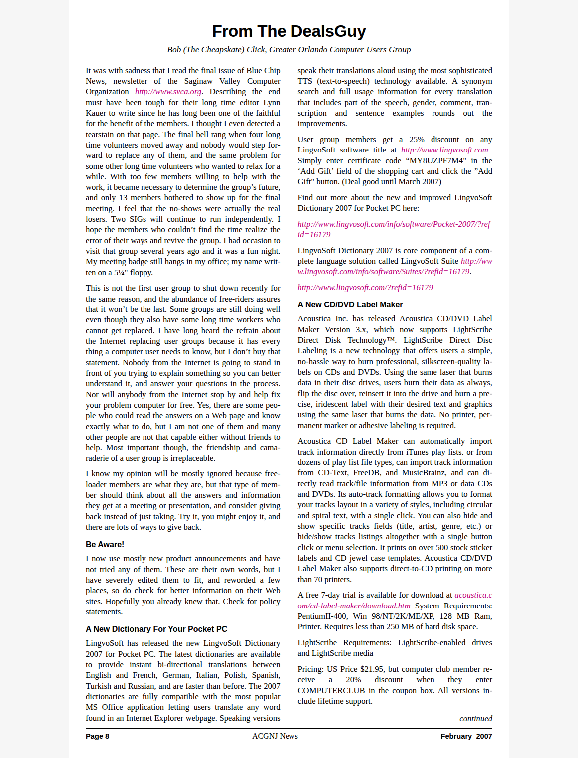From The DealsGuy
Bob (The Cheapskate) Click, Greater Orlando Computer Users Group
It was with sadness that I read the final issue of Blue Chip News, newsletter of the Saginaw Valley Computer Organization http://www.svca.org. Describing the end must have been tough for their long time editor Lynn Kauer to write since he has long been one of the faithful for the benefit of the members. I thought I even detected a tearstain on that page. The final bell rang when four long time volunteers moved away and nobody would step forward to replace any of them, and the same problem for some other long time volunteers who wanted to relax for a while. With too few members willing to help with the work, it became necessary to determine the group’s future, and only 13 members bothered to show up for the final meeting. I feel that the no-shows were actually the real losers. Two SIGs will continue to run independently. I hope the members who couldn’t find the time realize the error of their ways and revive the group. I had occasion to visit that group several years ago and it was a fun night. My meeting badge still hangs in my office; my name written on a 5¼" floppy.
This is not the first user group to shut down recently for the same reason, and the abundance of free-riders assures that it won’t be the last. Some groups are still doing well even though they also have some long time workers who cannot get replaced. I have long heard the refrain about the Internet replacing user groups because it has every thing a computer user needs to know, but I don’t buy that statement. Nobody from the Internet is going to stand in front of you trying to explain something so you can better understand it, and answer your questions in the process. Nor will anybody from the Internet stop by and help fix your problem computer for free. Yes, there are some people who could read the answers on a Web page and know exactly what to do, but I am not one of them and many other people are not that capable either without friends to help. Most important though, the friendship and camaraderie of a user group is irreplaceable.
I know my opinion will be mostly ignored because freeloader members are what they are, but that type of member should think about all the answers and information they get at a meeting or presentation, and consider giving back instead of just taking. Try it, you might enjoy it, and there are lots of ways to give back.
Be Aware!
I now use mostly new product announcements and have not tried any of them. These are their own words, but I have severely edited them to fit, and reworded a few places, so do check for better information on their Web sites. Hopefully you already knew that. Check for policy statements.
A New Dictionary For Your Pocket PC
LingvoSoft has released the new LingvoSoft Dictionary 2007 for Pocket PC. The latest dictionaries are available to provide instant bi-directional translations between English and French, German, Italian, Polish, Spanish, Turkish and Russian, and are faster than before. The 2007 dictionaries are fully compatible with the most popular MS Office application letting users translate any word found in an Internet Explorer webpage. Speaking versions speak their translations aloud using the most sophisticated TTS (text-to-speech) technology available. A synonym search and full usage information for every translation that includes part of the speech, gender, comment, transcription and sentence examples rounds out the improvements.
User group members get a 25% discount on any LingvoSoft software title at http://www.lingvosoft.com.. Simply enter certificate code “MY8UZPF7M4" in the ‘Add Gift’ field of the shopping cart and click the ”Add Gift" button. (Deal good until March 2007)
Find out more about the new and improved LingvoSoft Dictionary 2007 for Pocket PC here:
http://www.lingvosoft.com/info/software/Pocket-2007/?refid=16179
LingvoSoft Dictionary 2007 is core component of a complete language solution called LingvoSoft Suite http://www.lingvosoft.com/info/software/Suites/?refid=16179.
http://www.lingvosoft.com/?refid=16179
A New CD/DVD Label Maker
Acoustica Inc. has released Acoustica CD/DVD Label Maker Version 3.x, which now supports LightScribe Direct Disk Technology™. LightScribe Direct Disc Labeling is a new technology that offers users a simple, no-hassle way to burn professional, silkscreen-quality labels on CDs and DVDs. Using the same laser that burns data in their disc drives, users burn their data as always, flip the disc over, reinsert it into the drive and burn a precise, iridescent label with their desired text and graphics using the same laser that burns the data. No printer, permanent marker or adhesive labeling is required.
Acoustica CD Label Maker can automatically import track information directly from iTunes play lists, or from dozens of play list file types, can import track information from CD-Text, FreeDB, and MusicBrainz, and can directly read track/file information from MP3 or data CDs and DVDs. Its auto-track formatting allows you to format your tracks layout in a variety of styles, including circular and spiral text, with a single click. You can also hide and show specific tracks fields (title, artist, genre, etc.) or hide/show tracks listings altogether with a single button click or menu selection. It prints on over 500 stock sticker labels and CD jewel case templates. Acoustica CD/DVD Label Maker also supports direct-to-CD printing on more than 70 printers.
A free 7-day trial is available for download at acoustica.com/cd-label-maker/download.htm System Requirements: PentiumII-400, Win 98/NT/2K/ME/XP, 128 MB Ram, Printer. Requires less than 250 MB of hard disk space.
LightScribe Requirements: LightScribe-enabled drives and LightScribe media
Pricing: US Price $21.95, but computer club member receive a 20% discount when they enter COMPUTERCLUB in the coupon box. All versions include lifetime support.
continued
Page 8 ACGNJ News February 2007